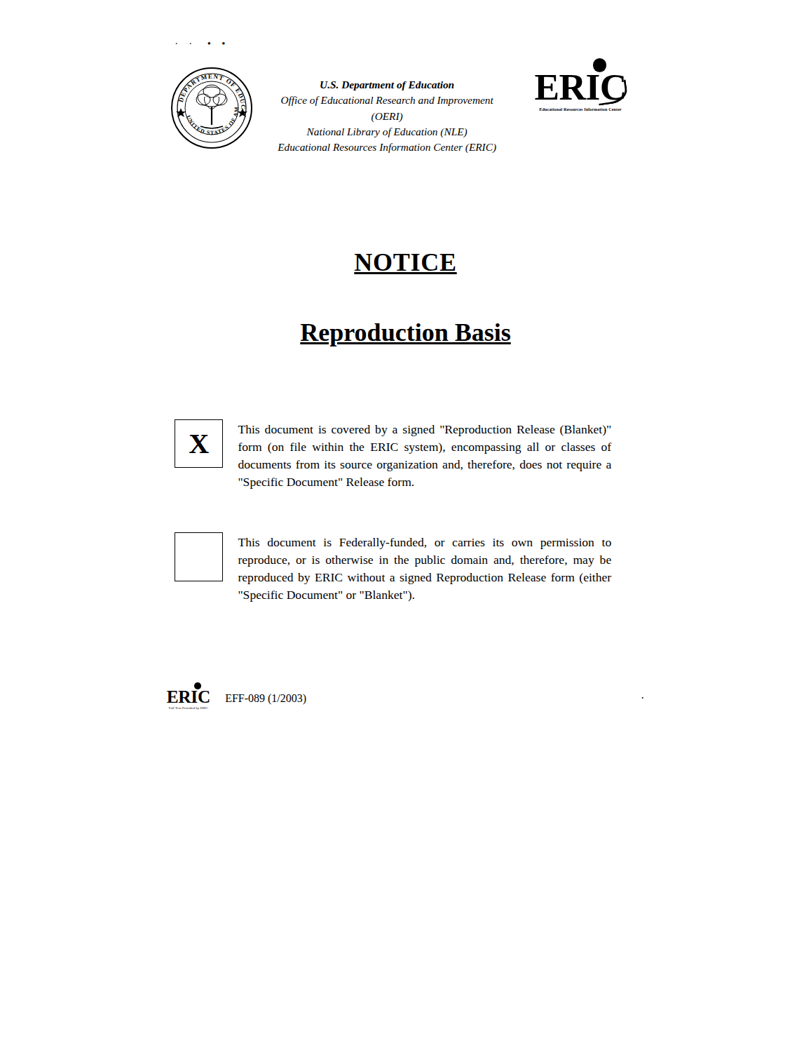· · • •
DEPARTMENT OF EDUCATION UNITED STATES OF AMERICA
U.S. Department of Education
Office of Educational Research and Improvement (OERI)
National Library of Education (NLE)
Educational Resources Information Center (ERIC)
ERIC
Educational Resources Information Center
NOTICE
Reproduction Basis
X
This document is covered by a signed "Reproduction Release (Blanket)" form (on file within the ERIC system), encompassing all or classes of documents from its source organization and, therefore, does not require a "Specific Document" Release form.
This document is Federally-funded, or carries its own permission to reproduce, or is otherwise in the public domain and, therefore, may be reproduced by ERIC without a signed Reproduction Release form (either "Specific Document" or "Blanket").
ERIC
Full Text Provided by ERIC
EFF-089 (1/2003)
·